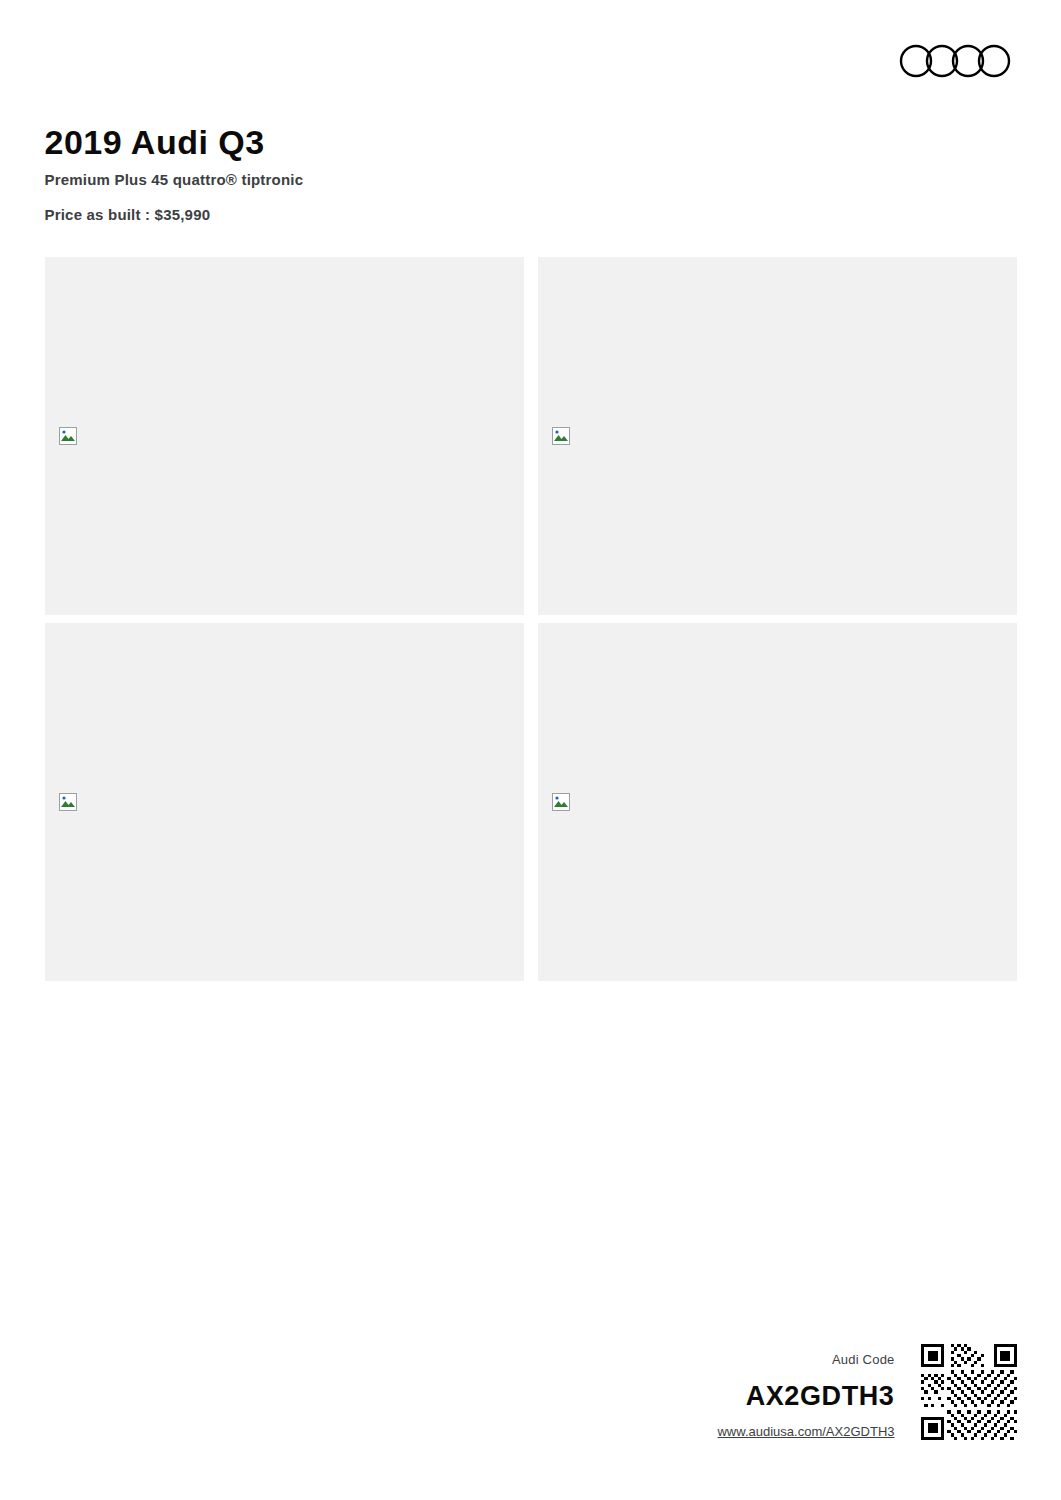2019 Audi Q3
Premium Plus 45 quattro® tiptronic
Price as built : $35,990
Audi Code
AX2GDTH3
www.audiusa.com/AX2GDTH3